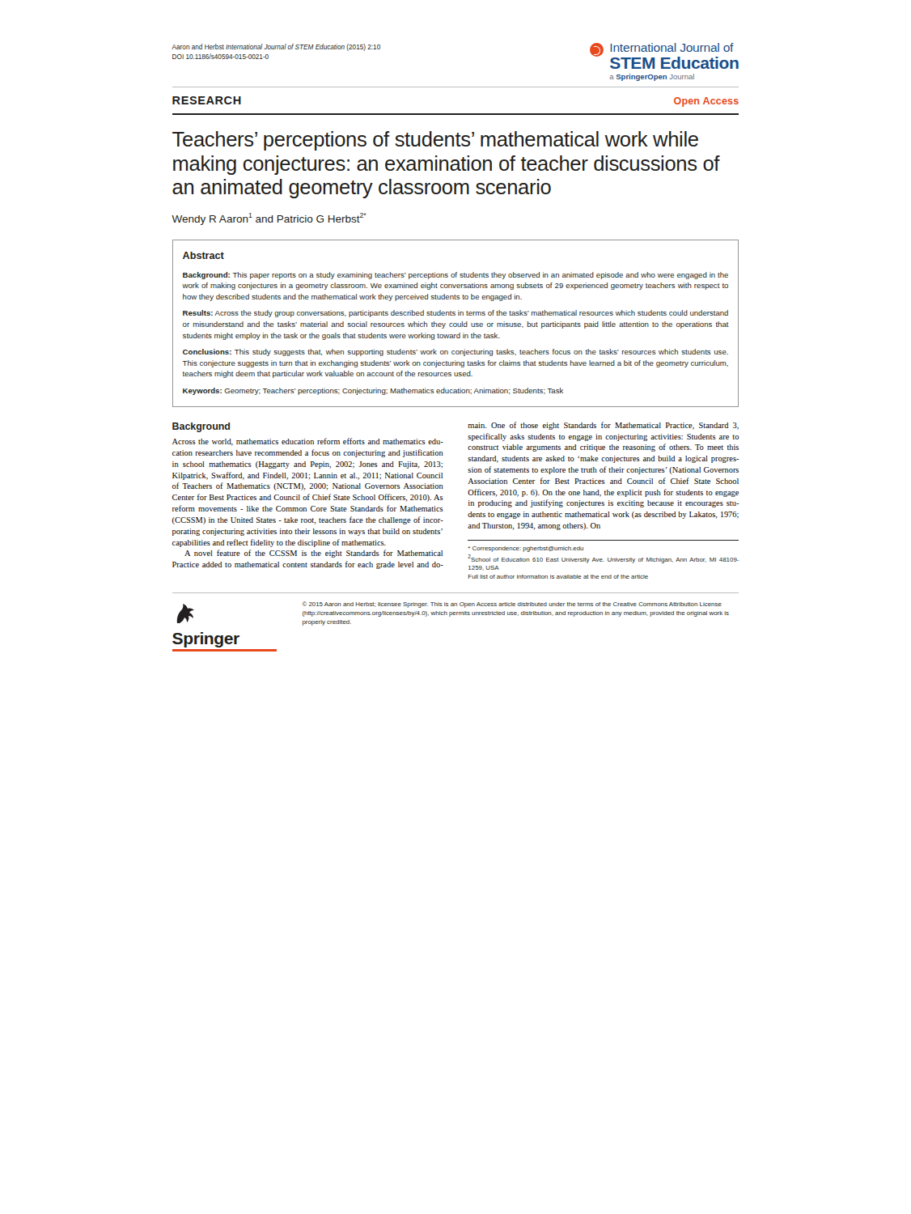Aaron and Herbst International Journal of STEM Education (2015) 2:10
DOI 10.1186/s40594-015-0021-0
International Journal of
STEM Education
a SpringerOpen Journal
RESEARCH
Open Access
Teachers’ perceptions of students’ mathematical work while making conjectures: an examination of teacher discussions of an animated geometry classroom scenario
Wendy R Aaron1 and Patricio G Herbst2*
Abstract
Background: This paper reports on a study examining teachers’ perceptions of students they observed in an animated episode and who were engaged in the work of making conjectures in a geometry classroom. We examined eight conversations among subsets of 29 experienced geometry teachers with respect to how they described students and the mathematical work they perceived students to be engaged in.
Results: Across the study group conversations, participants described students in terms of the tasks’ mathematical resources which students could understand or misunderstand and the tasks’ material and social resources which they could use or misuse, but participants paid little attention to the operations that students might employ in the task or the goals that students were working toward in the task.
Conclusions: This study suggests that, when supporting students’ work on conjecturing tasks, teachers focus on the tasks’ resources which students use. This conjecture suggests in turn that in exchanging students’ work on conjecturing tasks for claims that students have learned a bit of the geometry curriculum, teachers might deem that particular work valuable on account of the resources used.
Keywords: Geometry; Teachers’ perceptions; Conjecturing; Mathematics education; Animation; Students; Task
Background
Across the world, mathematics education reform efforts and mathematics education researchers have recommended a focus on conjecturing and justification in school mathematics (Haggarty and Pepin, 2002; Jones and Fujita, 2013; Kilpatrick, Swafford, and Findell, 2001; Lannin et al., 2011; National Council of Teachers of Mathematics (NCTM), 2000; National Governors Association Center for Best Practices and Council of Chief State School Officers, 2010). As reform movements - like the Common Core State Standards for Mathematics (CCSSM) in the United States - take root, teachers face the challenge of incorporating conjecturing activities into their lessons in ways that build on students’ capabilities and reflect fidelity to the discipline of mathematics.
A novel feature of the CCSSM is the eight Standards for Mathematical Practice added to mathematical content standards for each grade level and domain. One of those eight Standards for Mathematical Practice, Standard 3, specifically asks students to engage in conjecturing activities: Students are to construct viable arguments and critique the reasoning of others. To meet this standard, students are asked to ‘make conjectures and build a logical progression of statements to explore the truth of their conjectures’ (National Governors Association Center for Best Practices and Council of Chief State School Officers, 2010, p. 6). On the one hand, the explicit push for students to engage in producing and justifying conjectures is exciting because it encourages students to engage in authentic mathematical work (as described by Lakatos, 1976; and Thurston, 1994, among others). On
* Correspondence: pgherbst@umich.edu
2School of Education 610 East University Ave. University of Michigan, Ann Arbor, MI 48109-1259, USA
Full list of author information is available at the end of the article
Springer
© 2015 Aaron and Herbst; licensee Springer. This is an Open Access article distributed under the terms of the Creative Commons Attribution License (http://creativecommons.org/licenses/by/4.0), which permits unrestricted use, distribution, and reproduction in any medium, provided the original work is properly credited.